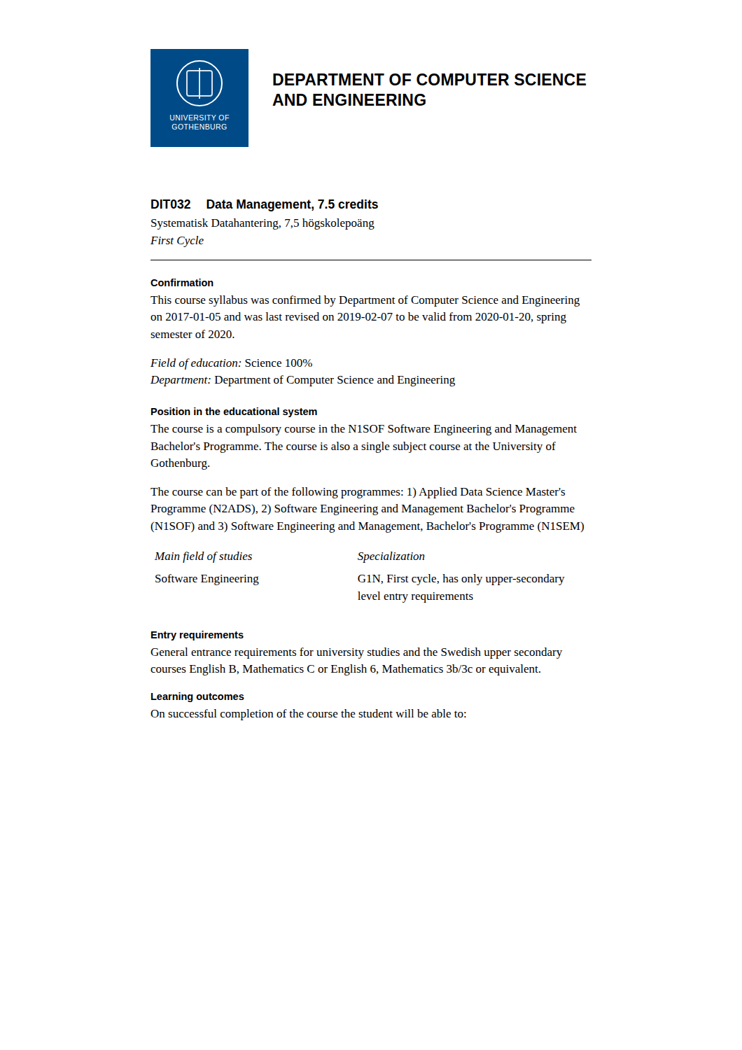University of
Gothenburg
Department of Computer Science and Engineering
DIT032 Data Management, 7.5 credits
Systematisk Datahantering, 7,5 högskolepoäng
First Cycle
Confirmation
This course syllabus was confirmed by Department of Computer Science and Engineering on 2017-01-05 and was last revised on 2019-02-07 to be valid from 2020-01-20, spring semester of 2020.
Field of education: Science 100%
Department: Department of Computer Science and Engineering
Position in the educational system
The course is a compulsory course in the N1SOF Software Engineering and Management Bachelor's Programme. The course is also a single subject course at the University of Gothenburg.
The course can be part of the following programmes: 1) Applied Data Science Master's Programme (N2ADS), 2) Software Engineering and Management Bachelor's Programme (N1SOF) and 3) Software Engineering and Management, Bachelor's Programme (N1SEM)
| Main field of studies | Specialization |
| --- | --- |
| Software Engineering | G1N, First cycle, has only upper-secondary level entry requirements |
Entry requirements
General entrance requirements for university studies and the Swedish upper secondary courses English B, Mathematics C or English 6, Mathematics 3b/3c or equivalent.
Learning outcomes
On successful completion of the course the student will be able to: